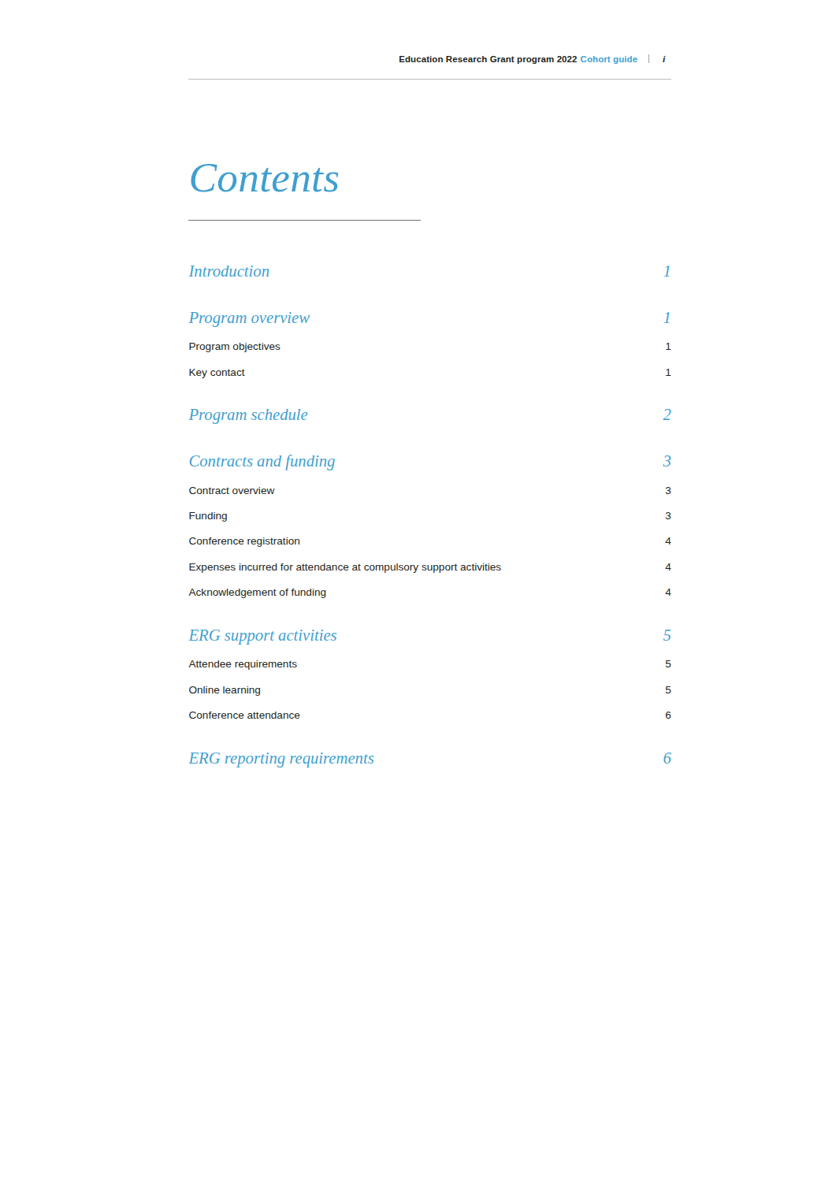Education Research Grant program 2022 Cohort guide i
Contents
Introduction 1
Program overview 1
Program objectives 1
Key contact 1
Program schedule 2
Contracts and funding 3
Contract overview 3
Funding 3
Conference registration 4
Expenses incurred for attendance at compulsory support activities 4
Acknowledgement of funding 4
ERG support activities 5
Attendee requirements 5
Online learning 5
Conference attendance 6
ERG reporting requirements 6